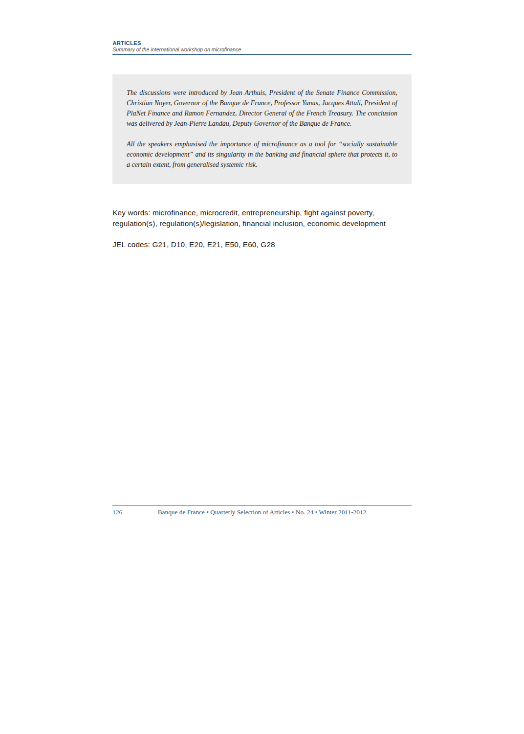ARTICLES
Summary of the international workshop on microfinance
The discussions were introduced by Jean Arthuis, President of the Senate Finance Commission, Christian Noyer, Governor of the Banque de France, Professor Yunus, Jacques Attali, President of PlaNet Finance and Ramon Fernandez, Director General of the French Treasury. The conclusion was delivered by Jean-Pierre Landau, Deputy Governor of the Banque de France.
All the speakers emphasised the importance of microfinance as a tool for “socially sustainable economic development” and its singularity in the banking and financial sphere that protects it, to a certain extent, from generalised systemic risk.
Key words: microfinance, microcredit, entrepreneurship, fight against poverty, regulation(s), regulation(s)/legislation, financial inclusion, economic development
JEL codes: G21, D10, E20, E21, E50, E60, G28
126 Banque de France • Quarterly Selection of Articles • No. 24 • Winter 2011-2012